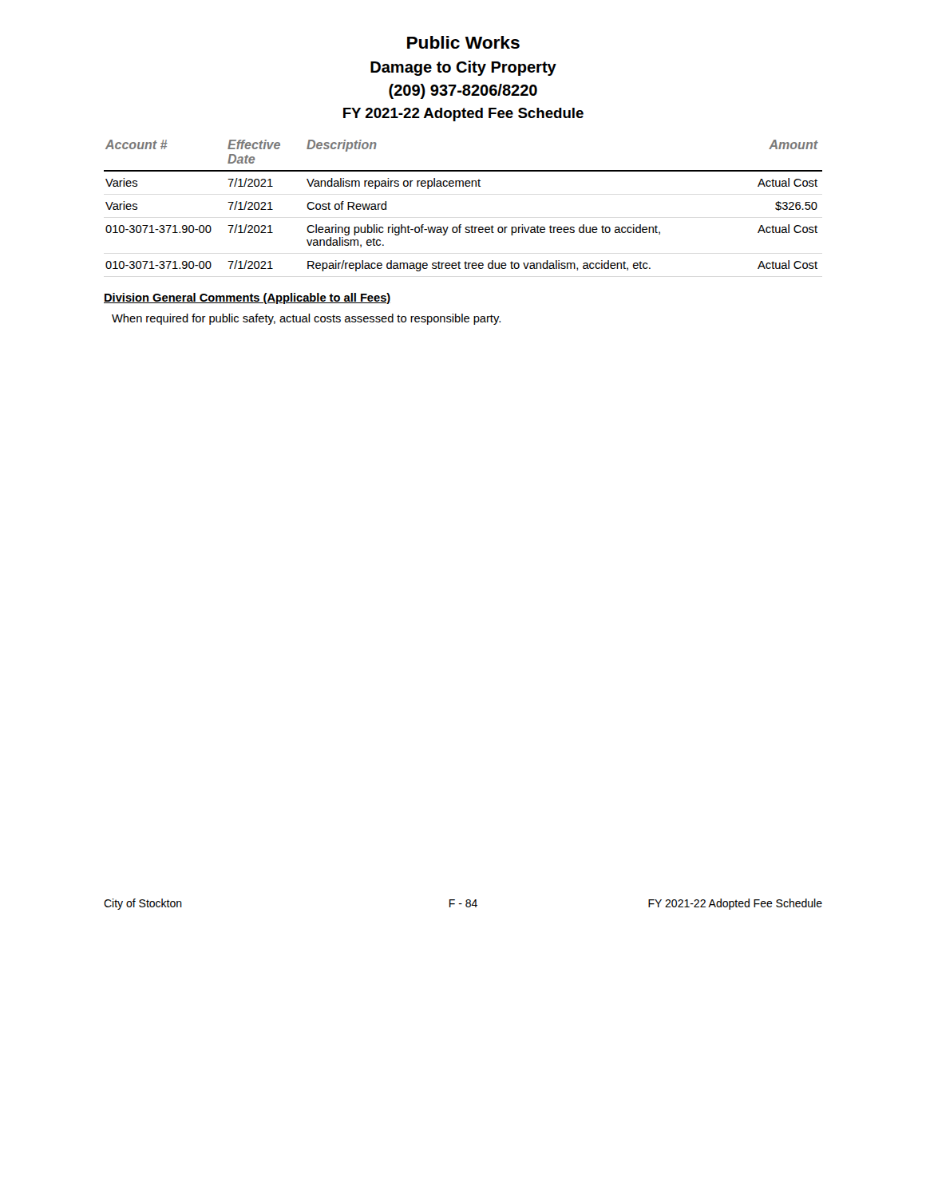Public Works
Damage to City Property
(209) 937-8206/8220
FY 2021-22 Adopted Fee Schedule
| Account # | Effective Date | Description | Amount |
| --- | --- | --- | --- |
| Varies | 7/1/2021 | Vandalism repairs or replacement | Actual Cost |
| Varies | 7/1/2021 | Cost of Reward | $326.50 |
| 010-3071-371.90-00 | 7/1/2021 | Clearing public right-of-way of street or private trees due to accident, vandalism, etc. | Actual Cost |
| 010-3071-371.90-00 | 7/1/2021 | Repair/replace damage street tree due to vandalism, accident, etc. | Actual Cost |
Division General Comments (Applicable to all Fees)
When required for public safety, actual costs assessed to responsible party.
City of Stockton
F - 84
FY 2021-22 Adopted Fee Schedule